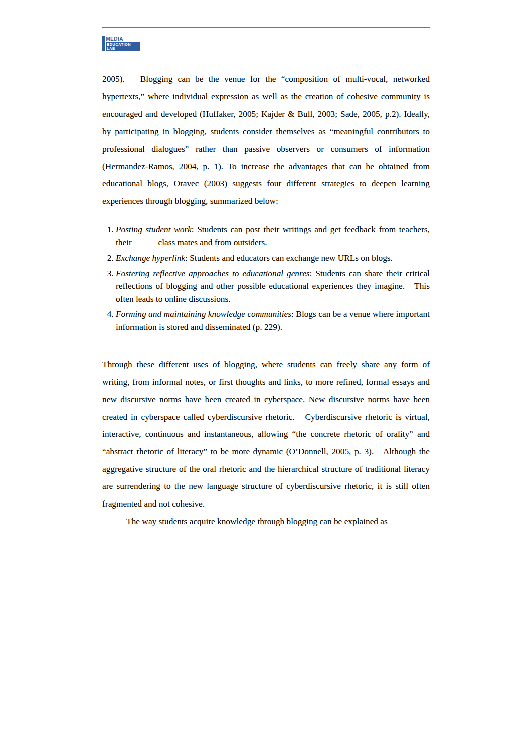MEDIA
EDUCATION LAB
2005). Blogging can be the venue for the “composition of multi-vocal, networked hypertexts,” where individual expression as well as the creation of cohesive community is encouraged and developed (Huffaker, 2005; Kajder & Bull, 2003; Sade, 2005, p.2). Ideally, by participating in blogging, students consider themselves as “meaningful contributors to professional dialogues” rather than passive observers or consumers of information (Hermandez-Ramos, 2004, p. 1). To increase the advantages that can be obtained from educational blogs, Oravec (2003) suggests four different strategies to deepen learning experiences through blogging, summarized below:
Posting student work: Students can post their writings and get feedback from teachers, their class mates and from outsiders.
Exchange hyperlink: Students and educators can exchange new URLs on blogs.
Fostering reflective approaches to educational genres: Students can share their critical reflections of blogging and other possible educational experiences they imagine. This often leads to online discussions.
Forming and maintaining knowledge communities: Blogs can be a venue where important information is stored and disseminated (p. 229).
Through these different uses of blogging, where students can freely share any form of writing, from informal notes, or first thoughts and links, to more refined, formal essays and new discursive norms have been created in cyberspace. New discursive norms have been created in cyberspace called cyberdiscursive rhetoric. Cyberdiscursive rhetoric is virtual, interactive, continuous and instantaneous, allowing “the concrete rhetoric of orality” and “abstract rhetoric of literacy” to be more dynamic (O’Donnell, 2005, p. 3). Although the aggregative structure of the oral rhetoric and the hierarchical structure of traditional literacy are surrendering to the new language structure of cyberdiscursive rhetoric, it is still often fragmented and not cohesive.
The way students acquire knowledge through blogging can be explained as